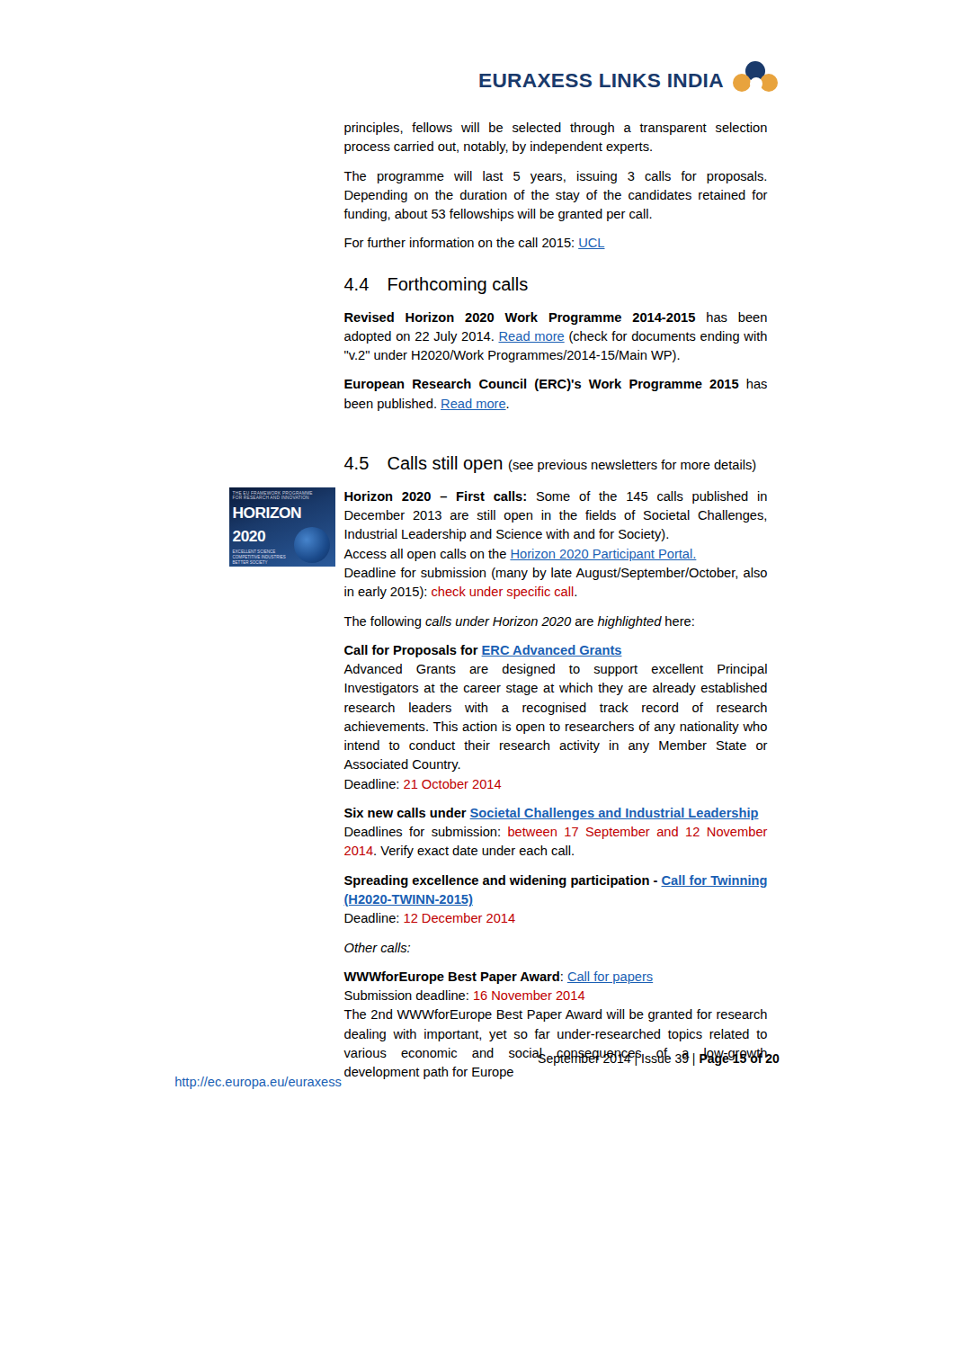EURAXESS LINKS INDIA
principles, fellows will be selected through a transparent selection process carried out, notably, by independent experts.
The programme will last 5 years, issuing 3 calls for proposals. Depending on the duration of the stay of the candidates retained for funding, about 53 fellowships will be granted per call.
For further information on the call 2015: UCL
4.4 Forthcoming calls
Revised Horizon 2020 Work Programme 2014-2015 has been adopted on 22 July 2014. Read more (check for documents ending with "v.2" under H2020/Work Programmes/2014-15/Main WP).
European Research Council (ERC)'s Work Programme 2015 has been published. Read more.
4.5 Calls still open (see previous newsletters for more details)
THE EU FRAMEWORK PROGRAMME
FOR RESEARCH AND INNOVATION
HORIZON 2020
EXCELLENT SCIENCE
COMPETITIVE INDUSTRIES
BETTER SOCIETY
Horizon 2020 – First calls: Some of the 145 calls published in December 2013 are still open in the fields of Societal Challenges, Industrial Leadership and Science with and for Society).
Access all open calls on the Horizon 2020 Participant Portal.
Deadline for submission (many by late August/September/October, also in early 2015): check under specific call.
The following calls under Horizon 2020 are highlighted here:
Call for Proposals for ERC Advanced Grants
Advanced Grants are designed to support excellent Principal Investigators at the career stage at which they are already established research leaders with a recognised track record of research achievements. This action is open to researchers of any nationality who intend to conduct their research activity in any Member State or Associated Country.
Deadline: 21 October 2014
Six new calls under Societal Challenges and Industrial Leadership
Deadlines for submission: between 17 September and 12 November 2014. Verify exact date under each call.
Spreading excellence and widening participation - Call for Twinning (H2020-TWINN-2015)
Deadline: 12 December 2014
Other calls:
WWWforEurope Best Paper Award: Call for papers
Submission deadline: 16 November 2014
The 2nd WWWforEurope Best Paper Award will be granted for research dealing with important, yet so far under-researched topics related to various economic and social consequences of a low-growth development path for Europe
September 2014 | Issue 39 | Page 15 of 20
http://ec.europa.eu/euraxess